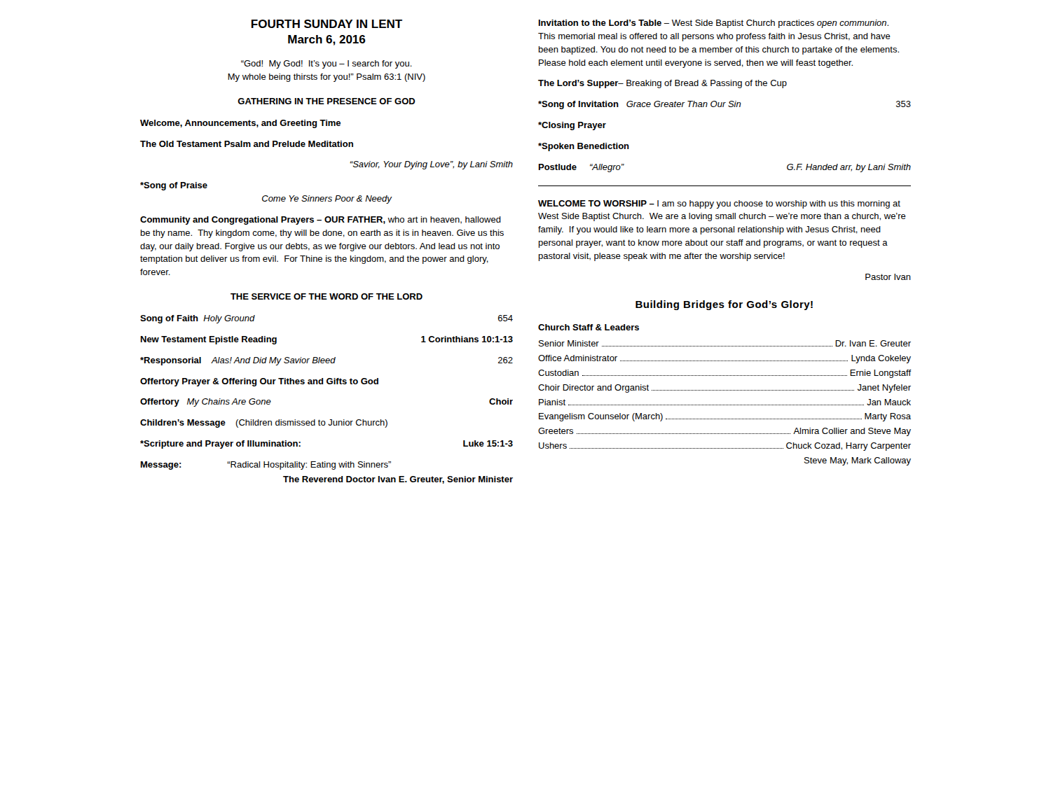FOURTH SUNDAY IN LENT
March 6, 2016
“God! My God! It’s you – I search for you.
My whole being thirsts for you!” Psalm 63:1 (NIV)
GATHERING IN THE PRESENCE OF GOD
Welcome, Announcements, and Greeting Time
The Old Testament Psalm and Prelude Meditation
“Savior, Your Dying Love”, by Lani Smith
*Song of Praise Come Ye Sinners Poor & Needy
Community and Congregational Prayers – OUR FATHER, who art in heaven, hallowed be thy name. Thy kingdom come, thy will be done, on earth as it is in heaven. Give us this day, our daily bread. Forgive us our debts, as we forgive our debtors. And lead us not into temptation but deliver us from evil. For Thine is the kingdom, and the power and glory, forever.
THE SERVICE OF THE WORD OF THE LORD
654 Song of Faith Holy Ground
New Testament Epistle Reading 1 Corinthians 10:1-13
262 *Responsorial Alas! And Did My Savior Bleed
Offertory Prayer & Offering Our Tithes and Gifts to God
Choir Offertory My Chains Are Gone
Children’s Message (Children dismissed to Junior Church)
Luke 15:1-3 *Scripture and Prayer of Illumination:
Message: “Radical Hospitality: Eating with Sinners”
The Reverend Doctor Ivan E. Greuter, Senior Minister
Invitation to the Lord’s Table – West Side Baptist Church practices open communion. This memorial meal is offered to all persons who profess faith in Jesus Christ, and have been baptized. You do not need to be a member of this church to partake of the elements. Please hold each element until everyone is served, then we will feast together.
The Lord’s Supper– Breaking of Bread & Passing of the Cup
353 *Song of Invitation Grace Greater Than Our Sin
*Closing Prayer
*Spoken Benediction
Postlude “Allegro” G.F. Handed arr, by Lani Smith
WELCOME TO WORSHIP – I am so happy you choose to worship with us this morning at West Side Baptist Church. We are a loving small church – we’re more than a church, we’re family. If you would like to learn more a personal relationship with Jesus Christ, need personal prayer, want to know more about our staff and programs, or want to request a pastoral visit, please speak with me after the worship service!
Pastor Ivan
Building Bridges for God’s Glory!
Church Staff & Leaders
Senior Minister Dr. Ivan E. Greuter
Office Administrator Lynda Cokeley
Custodian Ernie Longstaff
Choir Director and Organist Janet Nyfeler
Pianist Jan Mauck
Evangelism Counselor (March) Marty Rosa
Greeters Almira Collier and Steve May
Ushers Chuck Cozad, Harry Carpenter
Steve May, Mark Calloway